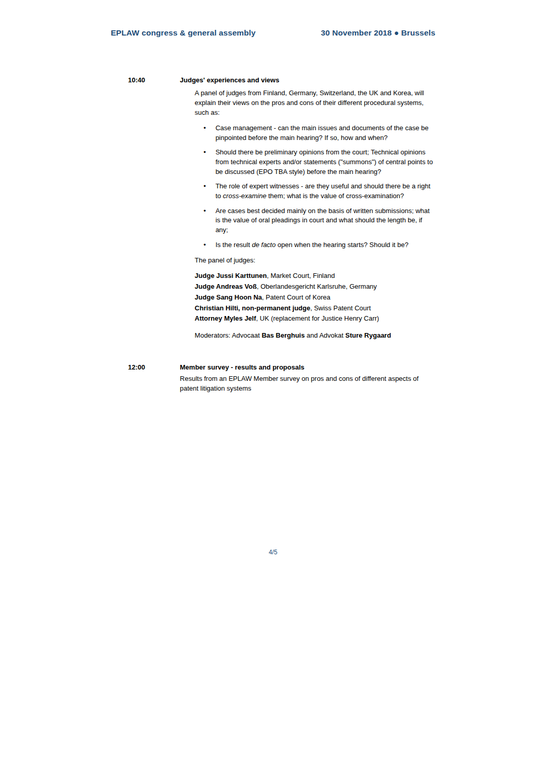EPLAW congress & general assembly
30 November 2018 ● Brussels
10:40
Judges' experiences and views
A panel of judges from Finland, Germany, Switzerland, the UK and Korea, will explain their views on the pros and cons of their different procedural systems, such as:
Case management - can the main issues and documents of the case be pinpointed before the main hearing? If so, how and when?
Should there be preliminary opinions from the court; Technical opinions from technical experts and/or statements ("summons") of central points to be discussed (EPO TBA style) before the main hearing?
The role of expert witnesses - are they useful and should there be a right to cross-examine them; what is the value of cross-examination?
Are cases best decided mainly on the basis of written submissions; what is the value of oral pleadings in court and what should the length be, if any;
Is the result de facto open when the hearing starts? Should it be?
The panel of judges:
Judge Jussi Karttunen, Market Court, Finland
Judge Andreas Voß, Oberlandesgericht Karlsruhe, Germany
Judge Sang Hoon Na, Patent Court of Korea
Christian Hilti, non-permanent judge, Swiss Patent Court
Attorney Myles Jelf, UK (replacement for Justice Henry Carr)
Moderators: Advocaat Bas Berghuis and Advokat Sture Rygaard
12:00
Member survey - results and proposals
Results from an EPLAW Member survey on pros and cons of different aspects of patent litigation systems
4/5